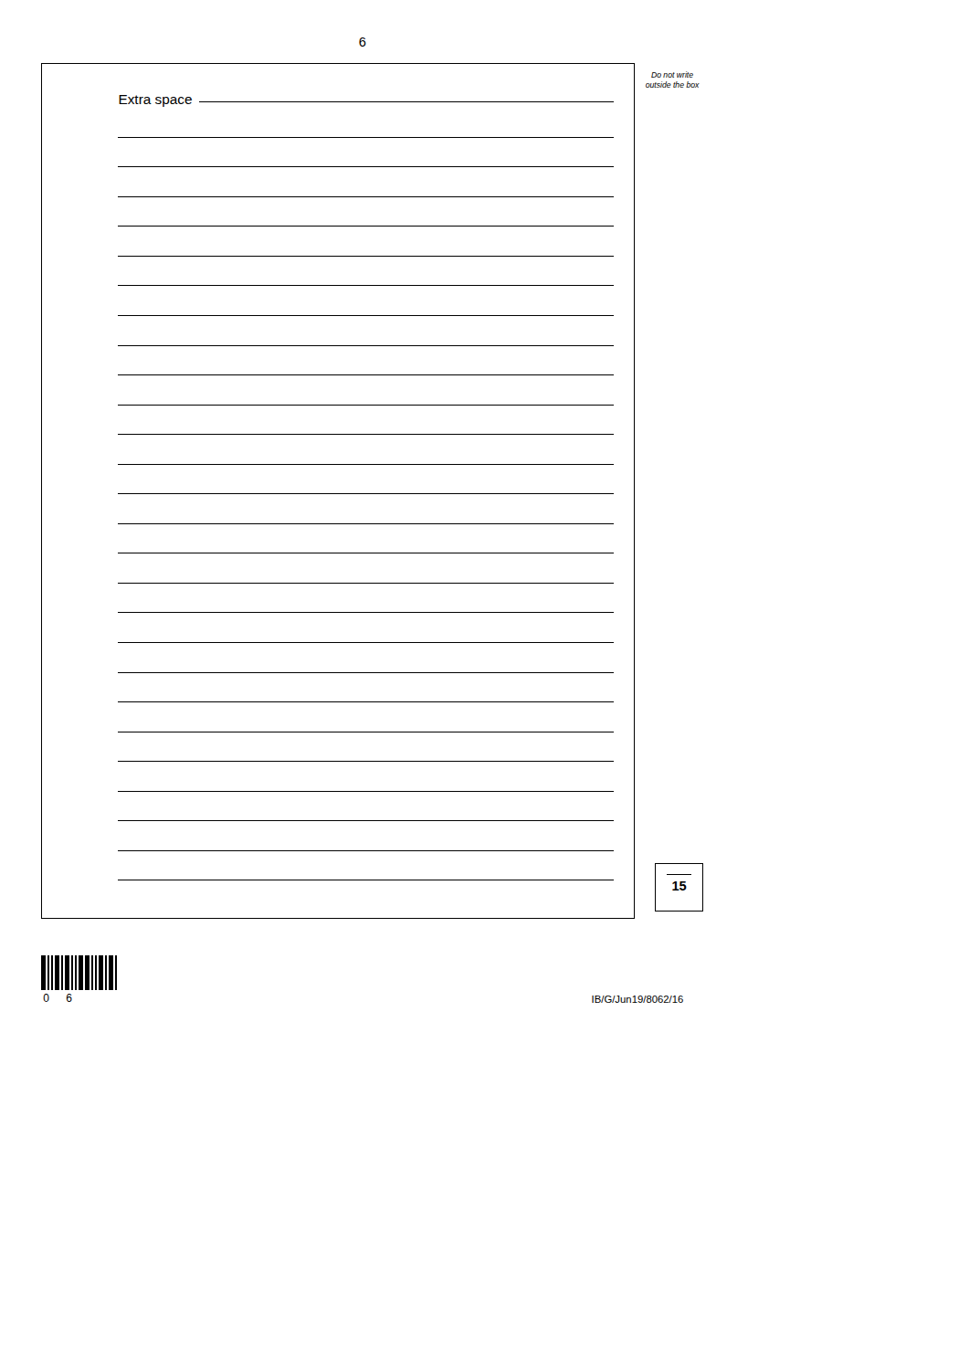6
Do not write outside the box
Extra space
15
0 6
IB/G/Jun19/8062/16